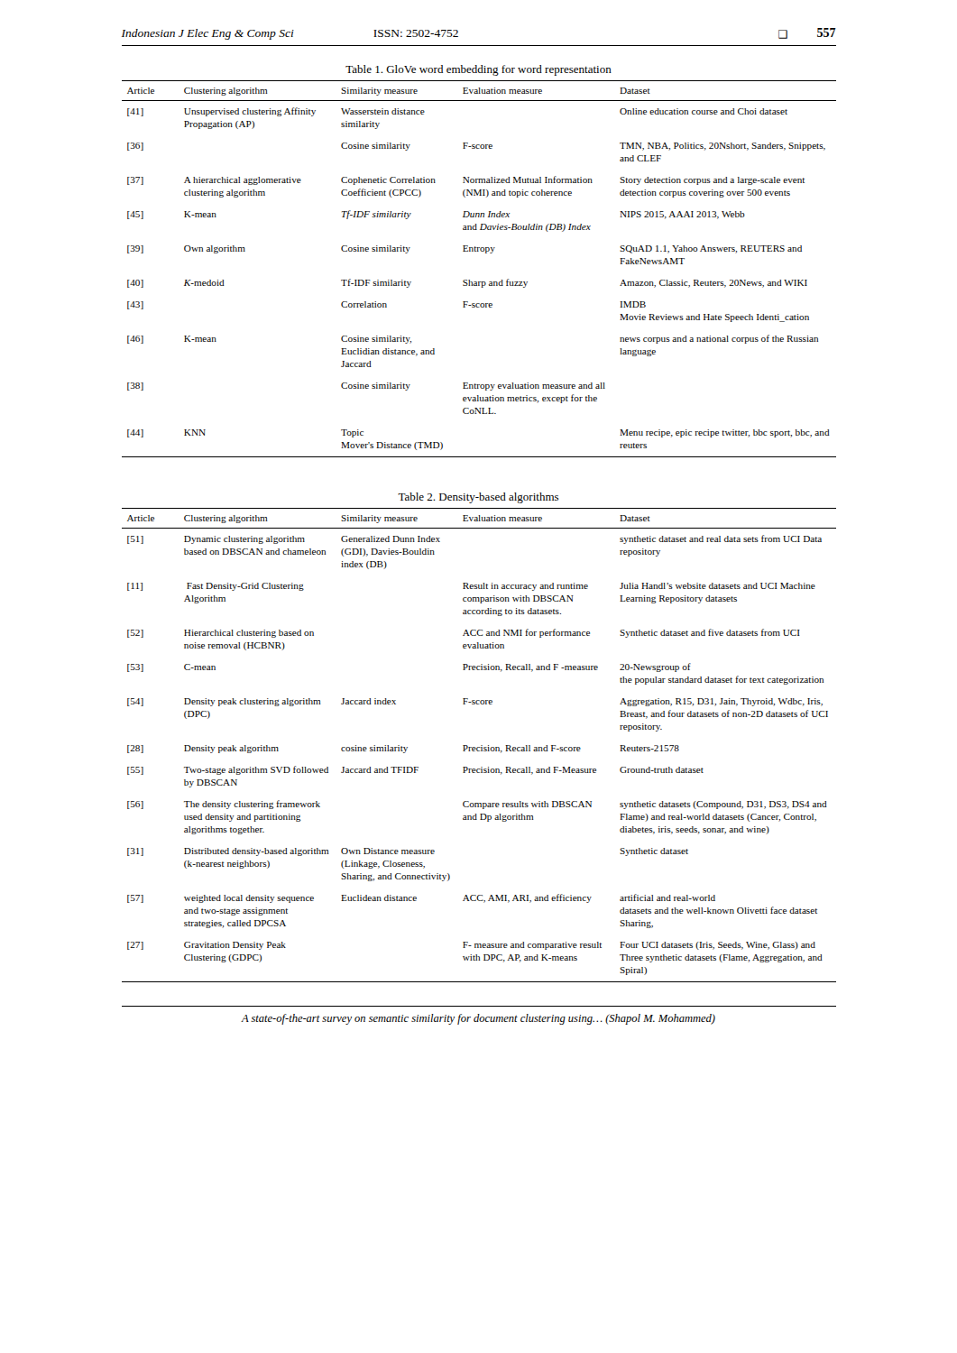Indonesian J Elec Eng & Comp Sci ISSN: 2502-4752 ❑ 557
Table 1. GloVe word embedding for word representation
| Article | Clustering algorithm | Similarity measure | Evaluation measure | Dataset |
| --- | --- | --- | --- | --- |
| [41] | Unsupervised clustering Affinity Propagation (AP) | Wasserstein distance similarity | | Online education course and Choi dataset |
| [36] | | Cosine similarity | F-score | TMN, NBA, Politics, 20Nshort, Sanders, Snippets, and CLEF |
| [37] | A hierarchical agglomerative clustering algorithm | Cophenetic Correlation Coefficient (CPCC) | Normalized Mutual Information (NMI) and topic coherence | Story detection corpus and a large-scale event detection corpus covering over 500 events |
| [45] | K-mean | Tf-IDF similarity | Dunn Index and Davies-Bouldin (DB) Index | NIPS 2015, AAAI 2013, Webb |
| [39] | Own algorithm | Cosine similarity | Entropy | SQuAD 1.1, Yahoo Answers, REUTERS and FakeNewsAMT |
| [40] | K -medoid | Tf-IDF similarity | Sharp and fuzzy | Amazon, Classic, Reuters, 20News, and WIKI |
| [43] | | Correlation | F-score | IMDB Movie Reviews and Hate Speech Identi_cation |
| [46] | K-mean | Cosine similarity, Euclidian distance, and Jaccard | | news corpus and a national corpus of the Russian language |
| [38] | | Cosine similarity | Entropy evaluation measure and all evaluation metrics, except for the CoNLL. | |
| [44] | KNN | Topic Mover's Distance (TMD) | | Menu recipe, epic recipe twitter, bbc sport, bbc, and reuters |
Table 2. Density-based algorithms
| Article | Clustering algorithm | Similarity measure | Evaluation measure | Dataset |
| --- | --- | --- | --- | --- |
| [51] | Dynamic clustering algorithm based on DBSCAN and chameleon | Generalized Dunn Index (GDI), Davies-Bouldin index (DB) | | synthetic dataset and real data sets from UCI Data repository |
| [11] | Fast Density-Grid Clustering Algorithm | | Result in accuracy and runtime comparison with DBSCAN according to its datasets. | Julia Handl’s website datasets and UCI Machine Learning Repository datasets |
| [52] | Hierarchical clustering based on noise removal (HCBNR) | | ACC and NMI for performance evaluation | Synthetic dataset and five datasets from UCI |
| [53] | C-mean | | Precision, Recall, and F -measure | 20-Newsgroup of the popular standard dataset for text categorization |
| [54] | Density peak clustering algorithm (DPC) | Jaccard index | F-score | Aggregation, R15, D31, Jain, Thyroid, Wdbc, Iris, Breast, and four datasets of non-2D datasets of UCI repository. |
| [28] | Density peak algorithm | cosine similarity | Precision, Recall and F-score | Reuters-21578 |
| [55] | Two-stage algorithm SVD followed by DBSCAN | Jaccard and TFIDF | Precision, Recall, and F-Measure | Ground-truth dataset |
| [56] | The density clustering framework used density and partitioning algorithms together. | | Compare results with DBSCAN and Dp algorithm | synthetic datasets (Compound, D31, DS3, DS4 and Flame) and real-world datasets (Cancer, Control, diabetes, iris, seeds, sonar, and wine) |
| [31] | Distributed density-based algorithm (k-nearest neighbors) | Own Distance measure (Linkage, Closeness, Sharing, and Connectivity) | | Synthetic dataset |
| [57] | weighted local density sequence and two-stage assignment strategies, called DPCSA | Euclidean distance | ACC, AMI, ARI, and efficiency | artificial and real-world datasets and the well-known Olivetti face dataset Sharing, |
| [27] | Gravitation Density Peak Clustering (GDPC) | | F- measure and comparative result with DPC, AP, and K-means | Four UCI datasets (Iris, Seeds, Wine, Glass) and Three synthetic datasets (Flame, Aggregation, and Spiral) |
A state-of-the-art survey on semantic similarity for document clustering using… (Shapol M. Mohammed)